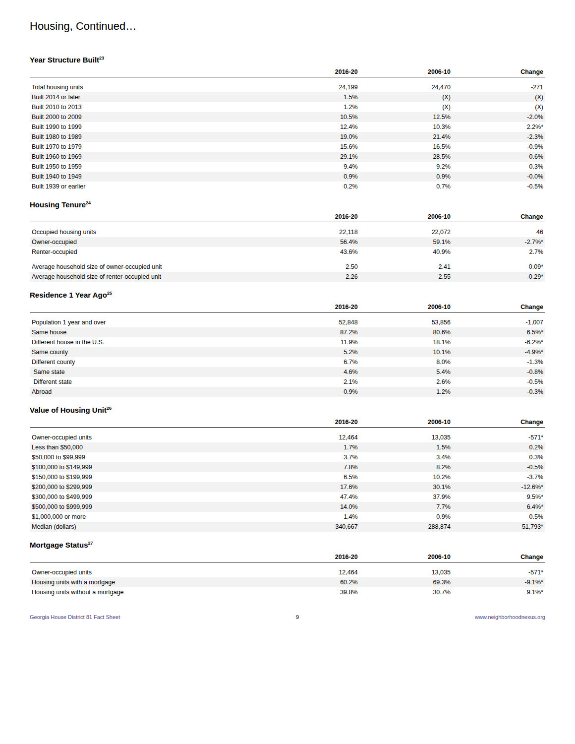Housing, Continued…
Year Structure Built 23
| | 2016-20 | 2006-10 | Change |
| --- | --- | --- | --- |
| Total housing units | 24,199 | 24,470 | -271 |
| Built 2014 or later | 1.5% | (X) | (X) |
| Built 2010 to 2013 | 1.2% | (X) | (X) |
| Built 2000 to 2009 | 10.5% | 12.5% | -2.0% |
| Built 1990 to 1999 | 12.4% | 10.3% | 2.2%* |
| Built 1980 to 1989 | 19.0% | 21.4% | -2.3% |
| Built 1970 to 1979 | 15.6% | 16.5% | -0.9% |
| Built 1960 to 1969 | 29.1% | 28.5% | 0.6% |
| Built 1950 to 1959 | 9.4% | 9.2% | 0.3% |
| Built 1940 to 1949 | 0.9% | 0.9% | -0.0% |
| Built 1939 or earlier | 0.2% | 0.7% | -0.5% |
Housing Tenure 24
| | 2016-20 | 2006-10 | Change |
| --- | --- | --- | --- |
| Occupied housing units | 22,118 | 22,072 | 46 |
| Owner-occupied | 56.4% | 59.1% | -2.7%* |
| Renter-occupied | 43.6% | 40.9% | 2.7% |
| Average household size of owner-occupied unit | 2.50 | 2.41 | 0.09* |
| Average household size of renter-occupied unit | 2.26 | 2.55 | -0.29* |
Residence 1 Year Ago 25
| | 2016-20 | 2006-10 | Change |
| --- | --- | --- | --- |
| Population 1 year and over | 52,848 | 53,856 | -1,007 |
| Same house | 87.2% | 80.6% | 6.5%* |
| Different house in the U.S. | 11.9% | 18.1% | -6.2%* |
| Same county | 5.2% | 10.1% | -4.9%* |
| Different county | 6.7% | 8.0% | -1.3% |
| Same state | 4.6% | 5.4% | -0.8% |
| Different state | 2.1% | 2.6% | -0.5% |
| Abroad | 0.9% | 1.2% | -0.3% |
Value of Housing Unit 26
| | 2016-20 | 2006-10 | Change |
| --- | --- | --- | --- |
| Owner-occupied units | 12,464 | 13,035 | -571* |
| Less than $50,000 | 1.7% | 1.5% | 0.2% |
| $50,000 to $99,999 | 3.7% | 3.4% | 0.3% |
| $100,000 to $149,999 | 7.8% | 8.2% | -0.5% |
| $150,000 to $199,999 | 6.5% | 10.2% | -3.7% |
| $200,000 to $299,999 | 17.6% | 30.1% | -12.6%* |
| $300,000 to $499,999 | 47.4% | 37.9% | 9.5%* |
| $500,000 to $999,999 | 14.0% | 7.7% | 6.4%* |
| $1,000,000 or more | 1.4% | 0.9% | 0.5% |
| Median (dollars) | 340,667 | 288,874 | 51,793* |
Mortgage Status 27
| | 2016-20 | 2006-10 | Change |
| --- | --- | --- | --- |
| Owner-occupied units | 12,464 | 13,035 | -571* |
| Housing units with a mortgage | 60.2% | 69.3% | -9.1%* |
| Housing units without a mortgage | 39.8% | 30.7% | 9.1%* |
Georgia House District 81 Fact Sheet 9 www.neighborhoodnexus.org